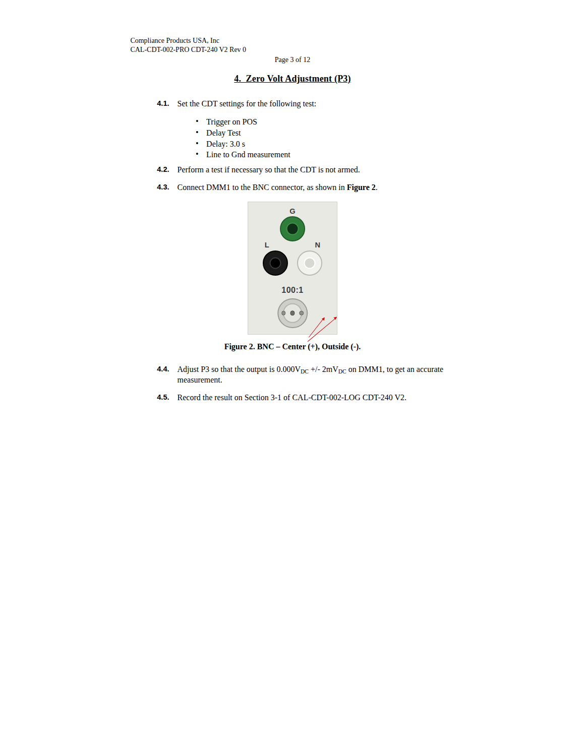Compliance Products USA, Inc
CAL-CDT-002-PRO CDT-240 V2 Rev 0
Page 3 of 12
4. Zero Volt Adjustment (P3)
4.1.
Set the CDT settings for the following test:
Trigger on POS
Delay Test
Delay: 3.0 s
Line to Gnd measurement
4.2.
Perform a test if necessary so that the CDT is not armed.
4.3.
Connect DMM1 to the BNC connector, as shown in Figure 2.
G
L
N
100:1
Figure 2. BNC – Center (+), Outside (-).
4.4.
Adjust P3 so that the output is 0.000VDC +/- 2mVDC on DMM1, to get an accurate measurement.
4.5.
Record the result on Section 3-1 of CAL-CDT-002-LOG CDT-240 V2.